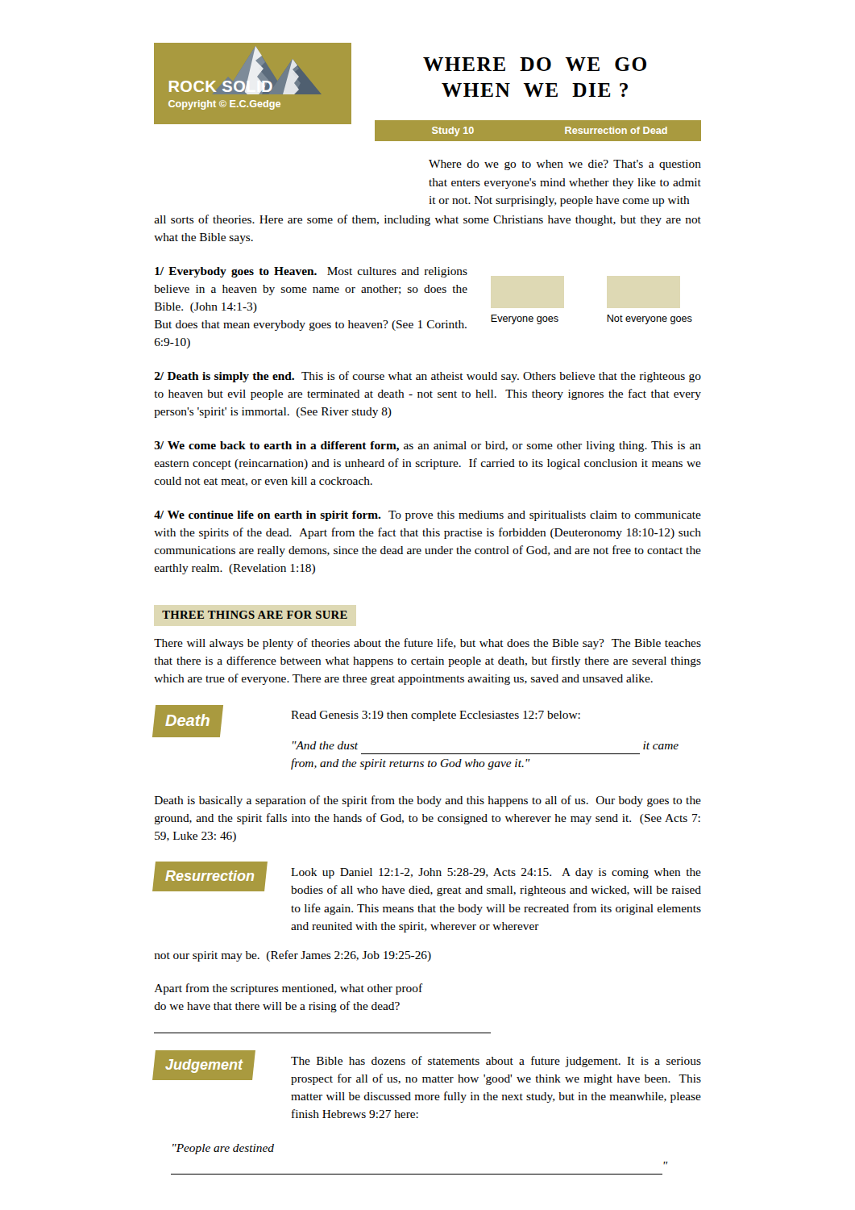ROCK SOLID
Copyright © E.C.Gedge
WHERE DO WE GO
WHEN WE DIE ?
Study 10
Resurrection of Dead
Where do we go to when we die? That's a question that enters everyone's mind whether they like to admit it or not. Not surprisingly, people have come up with
all sorts of theories. Here are some of them, including what some Christians have thought, but they are not what the Bible says.
1/ Everybody goes to Heaven. Most cultures and religions believe in a heaven by some name or another; so does the Bible. (John 14:1-3)
But does that mean everybody goes to heaven? (See 1 Corinth. 6:9-10)
Everyone goes
Not everyone goes
2/ Death is simply the end. This is of course what an atheist would say. Others believe that the righteous go to heaven but evil people are terminated at death - not sent to hell. This theory ignores the fact that every person's 'spirit' is immortal. (See River study 8)
3/ We come back to earth in a different form, as an animal or bird, or some other living thing. This is an eastern concept (reincarnation) and is unheard of in scripture. If carried to its logical conclusion it means we could not eat meat, or even kill a cockroach.
4/ We continue life on earth in spirit form. To prove this mediums and spiritualists claim to communicate with the spirits of the dead. Apart from the fact that this practise is forbidden (Deuteronomy 18:10-12) such communications are really demons, since the dead are under the control of God, and are not free to contact the earthly realm. (Revelation 1:18)
THREE THINGS ARE FOR SURE
There will always be plenty of theories about the future life, but what does the Bible say? The Bible teaches that there is a difference between what happens to certain people at death, but firstly there are several things which are true of everyone. There are three great appointments awaiting us, saved and unsaved alike.
Death
Read Genesis 3:19 then complete Ecclesiastes 12:7 below:
"And the dust it came from, and the spirit returns to God who gave it."
Death is basically a separation of the spirit from the body and this happens to all of us. Our body goes to the ground, and the spirit falls into the hands of God, to be consigned to wherever he may send it. (See Acts 7: 59, Luke 23: 46)
Resurrection
Look up Daniel 12:1-2, John 5:28-29, Acts 24:15. A day is coming when the bodies of all who have died, great and small, righteous and wicked, will be raised to life again. This means that the body will be recreated from its original elements and reunited with the spirit, wherever or wherever
not our spirit may be. (Refer James 2:26, Job 19:25-26)
Apart from the scriptures mentioned, what other proof
do we have that there will be a rising of the dead?
Judgement
The Bible has dozens of statements about a future judgement. It is a serious prospect for all of us, no matter how 'good' we think we might have been. This matter will be discussed more fully in the next study, but in the meanwhile, please finish Hebrews 9:27 here:
"People are destined "